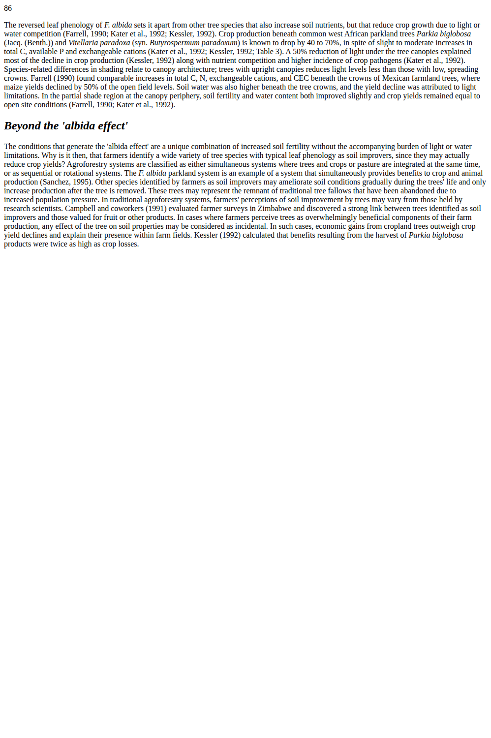86
The reversed leaf phenology of F. albida sets it apart from other tree species that also increase soil nutrients, but that reduce crop growth due to light or water competition (Farrell, 1990; Kater et al., 1992; Kessler, 1992). Crop production beneath common west African parkland trees Parkia biglobosa (Jacq. (Benth.)) and Vitellaria paradoxa (syn. Butyrospermum paradoxum) is known to drop by 40 to 70%, in spite of slight to moderate increases in total C, available P and exchangeable cations (Kater et al., 1992; Kessler, 1992; Table 3). A 50% reduction of light under the tree canopies explained most of the decline in crop production (Kessler, 1992) along with nutrient competition and higher incidence of crop pathogens (Kater et al., 1992). Species-related differences in shading relate to canopy architecture; trees with upright canopies reduces light levels less than those with low, spreading crowns. Farrell (1990) found comparable increases in total C, N, exchangeable cations, and CEC beneath the crowns of Mexican farmland trees, where maize yields declined by 50% of the open field levels. Soil water was also higher beneath the tree crowns, and the yield decline was attributed to light limitations. In the partial shade region at the canopy periphery, soil fertility and water content both improved slightly and crop yields remained equal to open site conditions (Farrell, 1990; Kater et al., 1992).
Beyond the 'albida effect'
The conditions that generate the 'albida effect' are a unique combination of increased soil fertility without the accompanying burden of light or water limitations. Why is it then, that farmers identify a wide variety of tree species with typical leaf phenology as soil improvers, since they may actually reduce crop yields? Agroforestry systems are classified as either simultaneous systems where trees and crops or pasture are integrated at the same time, or as sequential or rotational systems. The F. albida parkland system is an example of a system that simultaneously provides benefits to crop and animal production (Sanchez, 1995). Other species identified by farmers as soil improvers may ameliorate soil conditions gradually during the trees' life and only increase production after the tree is removed. These trees may represent the remnant of traditional tree fallows that have been abandoned due to increased population pressure. In traditional agroforestry systems, farmers' perceptions of soil improvement by trees may vary from those held by research scientists. Campbell and coworkers (1991) evaluated farmer surveys in Zimbabwe and discovered a strong link between trees identified as soil improvers and those valued for fruit or other products. In cases where farmers perceive trees as overwhelmingly beneficial components of their farm production, any effect of the tree on soil properties may be considered as incidental. In such cases, economic gains from cropland trees outweigh crop yield declines and explain their presence within farm fields. Kessler (1992) calculated that benefits resulting from the harvest of Parkia biglobosa products were twice as high as crop losses.